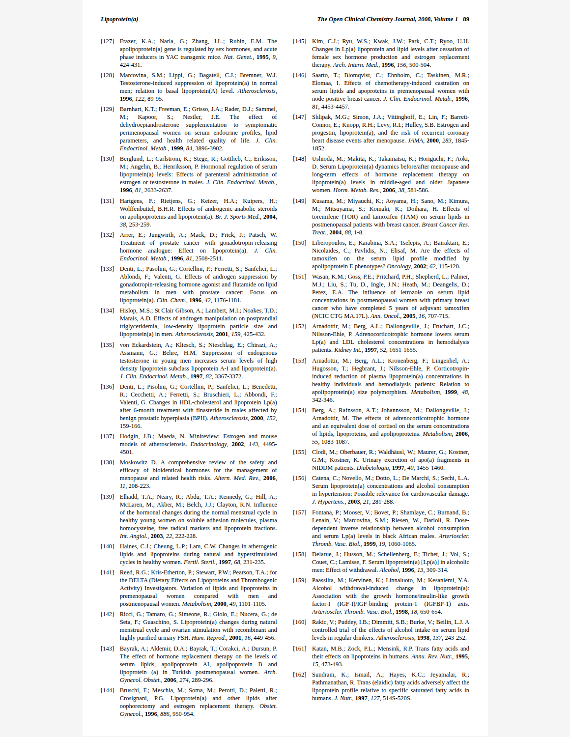Lipoprotein(a) The Open Clinical Chemistry Journal, 2008, Volume 189
[127] Frazer, K.A.; Narla, G.; Zhang, J.L.; Rubin, E.M. The apolipoprotein(a) gene is regulated by sex hormones, and acute phase inducers in YAC transgenic mice. Nat. Genet., 1995, 9, 424-431.
[128] Marcovina, S.M.; Lippi, G.; Bagatell, C.J.; Bremner, W.J. Testosterone-induced suppression of lipoprotein(a) in normal men; relation to basal lipoprotein(A) level. Atherosclerosis, 1996, 122, 89-95.
[129] Barnhart, K.T.; Freeman, E.; Grisso, J.A.; Rader, D.J.; Sammel, M.; Kapoor, S.; Nestler, J.E. The effect of dehydroepiandrosterone supplementation to symptomatic perimenopausal women on serum endocrine profiles, lipid parameters, and health related quality of life. J. Clin. Endocrinol. Metab., 1999, 84, 3896-3902.
[130] Berglund, L.; Carlstrom, K.; Stege, R.; Gottlieb, C.; Eriksson, M.; Angelin, B.; Henriksson, P. Hormonal regulation of serum lipoprotein(a) levels: Effects of parenteral administration of estrogen or testosterone in males. J. Clin. Endocrinol. Metab., 1996, 81, 2633-2637.
[131] Hartgens, F.; Rietjens, G.; Keizer, H.A.; Kuipers, H.; Wolffenbuttel, B.H.R. Effects of androgenic-anabolic steroids on apolipoproteins and lipoprotein(a). Br. J. Sports Med., 2004, 38, 253-259.
[132] Arrer, E.; Jungwirth, A.; Mack, D.; Frick, J.; Patsch, W. Treatment of prostate cancer with gonadotropin-releasing hormone analogue: Effect on lipoprotein(a). J. Clin. Endocrinol. Metab., 1996, 81, 2508-2511.
[133] Denti, L.; Pasolini, G.; Cortellini, P.; Ferretti, S.; Sanfelici, L.; Ablondi, F.; Valenti, G. Effects of androgen suppression by gonadotropin-releasing hormone agonist and flutamide on lipid metabolism in men with prostate cancer: Focus on lipoprotein(a). Clin. Chem., 1996, 42, 1176-1181.
[134] Hislop, M.S.; St Clair Gibson, A.; Lambert, M.I.; Noakes, T.D.; Marais, A.D. Effects of androgen manipulation on postprandial triglyceridemia, low-density lipoprotein particle size and lipoprotein(a) in men. Atherosclerosis, 2001, 159, 425-432.
[135] von Eckardstein, A.; Kliesch, S.; Nieschlag, E.; Chirazi, A.; Assmann, G.; Behre, H.M. Suppression of endogenous testosterone in young men increases serum levels of high density lipoprotein subclass lipoprotein A-I and lipoprotein(a). J. Clin. Endocrinol. Metab., 1997, 82, 3367-3372.
[136] Denti, L.; Pisolini, G.; Cortellini, P.; Sanfelici, L.; Benedetti, R.; Cecchetti, A.; Ferretti, S.; Bruschieri, L.; Abbondi, F.; Valenti, G. Changes in HDL-cholesterol and lipoprotein Lp(a) after 6-month treatment with finasteride in males affected by benign prostatic hyperplasia (BPH). Atherosclerosis, 2000, 152, 159-166.
[137] Hodgin, J.B.; Maeda, N. Minireview: Estrogen and mouse models of atherosclerosis. Endocrinology, 2002, 143, 4495-4501.
[138] Moskowitz D. A comprehensive review of the safety and efficacy of bioidentical hormones for the management of menopause and related health risks. Altern. Med. Rev., 2006, 11, 208-223.
[139] Elhadd, T.A.; Neary, R.; Abdu, T.A.; Kennedy, G.; Hill, A.; McLaren, M.; Akber, M.; Belch, J.J.; Clayton, R.N. Influence of the hormonal changes during the normal menstrual cycle in healthy young women on soluble adhesion molecules, plasma homocysteine, free radical markers and lipoprotein fractions. Int. Angiol., 2003, 22, 222-228.
[140] Haines, C.J.; Cheung, L.P.; Lam, C.W. Changes in atherogenic lipids and lipoproteins during natural and hyperstimulated cycles in healthy women. Fertil. Steril., 1997, 68, 231-235.
[141] Reed, R.G.; Kris-Etherton, P.; Stewart, P.W.; Pearson, T.A.; for the DELTA (Dietary Effects on Lipoproteins and Thrombogenic Activity) Investigators. Variation of lipids and lipoproteins in premenopausal women compared with men and postmenopausal women. Metabolism, 2000, 49, 1101-1105.
[142] Ricci, G.; Tamaro, G.; Simeone, R.; Giolo, E.; Nucera, G.; de Seta, F.; Guaschino, S. Lipoprotein(a) changes during natural menstrual cycle and ovarian stimulation with recombinant and highly purified urinary FSH. Hum. Reprod., 2001, 16, 449-456.
[143] Bayrak, A.; Aldemir, D.A.; Bayrak, T.; Corakci, A.; Dursun, P. The effect of hormone replacement therapy on the levels of serum lipids, apolipoprotein AI, apolipoprotein B and lipoprotein (a) in Turkish postmenopausal women. Arch. Gynecol. Obstet., 2006, 274, 289-296.
[144] Bruschi, F.; Meschia, M.; Soma, M.; Perotti, D.; Paletti, R.; Crosignani, P.G. Lipoprotein(a) and other lipids after oophorectomy and estrogen replacement therapy. Obstet. Gynecol., 1996, 886, 950-954.
[145] Kim, C.J.; Ryu, W.S.; Kwak, J.W.; Park, C.T.; Ryoo, U.H. Changes in Lp(a) lipoprotein and lipid levels after cessation of female sex hormone production and estrogen replacement therapy. Arch. Intern. Med., 1996, 156, 500-504.
[146] Saarto, T.; Blomqvist, C.; Ehnholm, C.; Taskinen, M.R.; Elomaa, I. Effects of chemotherapy-induced castration on serum lipids and apoproteins in premenopausal women with node-positive breast cancer. J. Clin. Endocrinol. Metab., 1996, 81, 4453-4457.
[147] Shlipak, M.G.; Simon, J.A.; Vittinghoff, E.; Lin, F.; Barrett-Connor, E.; Knopp, R.H.; Levy, R.I.; Hulley, S.B. Estrogen and progestin, lipoprotein(a), and the risk of recurrent coronary heart disease events after menopause. JAMA, 2000, 283, 1845-1852.
[148] Ushioda, M.; Makita, K.; Takamatsu, K.; Horiguchi, F.; Aoki, D. Serum Lipoprotein(a) dynamics before/after menopause and long-term effects of hormone replacement therapy on lipoprotein(a) levels in middle-aged and older Japanese women. Horm. Metab. Res., 2006, 38, 581-586.
[149] Kusama, M.; Miyauchi, K.; Aoyama, H.; Sano, M.; Kimura, M.; Mitsuyama, S.; Komaki, K.; Doihara, H. Effects of toremifene (TOR) and tamoxifen (TAM) on serum lipids in postmenopausal patients with breast cancer. Breast Cancer Res. Treat., 2004, 88, 1-8.
[150] Liberopoulos, E.; Karabina, S.A.; Tselepis, A.; Bairaktari, E.; Nicolaides, C.; Pavlidis, N.; Elisaf, M. Are the effects of tamoxifen on the serum lipid profile modified by apolipoprotein E phenotypes? Oncology, 2002; 62, 115-120.
[151] Wasan, K.M.; Goss, P.E.; Pritchard, P.H.; Shepherd, L.; Palmer, M.J.; Liu, S.; Tu, D., Ingle, J.N.; Heath, M.; Deangelis, D.; Perez, E.A. The influence of letrozole on serum lipid concentrations in postmenopausal women with primary breast cancer who have completed 5 years of adjuvant tamoxifen (NCIC CTG MA.17L). Ann. Oncol., 2005, 16, 707-715.
[152] Arnadottir, M.; Berg, A.L.; Dallongeville, J.; Fruchart, J.C.; Nilsson-Ehle, P. Adrenocorticotrophic hormone lowers serum Lp(a) and LDL cholesterol concentrations in hemodialysis patients. Kidney Int., 1997, 52, 1651-1655.
[153] Arnadottir, M.; Berg, A.L.; Kronenberg, F.; Lingenhel, A.; Hugosson, T.; Hegbrant, J.; Nilsson-Ehle, P. Corticotropin-induced reduction of plasma lipoprotein(a) concentrations in healthy individuals and hemodialysis patients: Relation to apolipoprotein(a) size polymorphism. Metabolism, 1999, 48, 342-346.
[154] Berg, A.; Rafnsson, A.T.; Johannsson, M.; Dallongeville, J.; Arnadottir, M. The effects of adrenocorticotrophic hormone and an equivalent dose of cortisol on the serum concentrations of lipids, lipoproteins, and apolipoproteins. Metabolism, 2006, 55, 1083-1087.
[155] Clodi, M.; Oberbauer, R.; Waldhäusl, W.; Maurer, G.; Kostner, G.M.; Kostner, K. Urinary excretion of apo(a) fragments in NIDDM patients. Diabetologia, 1997, 40, 1455-1460.
[156] Catena, C.; Novello, M.; Dotto, L.; De Marchi, S.; Sechi, L.A. Serum lipoprotein(a) concentrations and alcohol consumption in hypertension: Possible relevance for cardiovascular damage. J. Hypertens., 2003, 21, 281-288.
[157] Fontana, P.; Mooser, V.; Bovet, P.; Shamlaye, C.; Burnand, B.; Lenain, V.; Marcovina, S.M.; Riesen, W., Darioli, R. Dose-dependent inverse relationship between alcohol consumption and serum Lp(a) levels in black African males. Arterioscler. Thromb. Vasc. Biol., 1999, 19, 1060-1065.
[158] Delarue, J.; Husson, M.; Schellenberg, F.; Tichet, J.; Vol, S.; Couet, C.; Lamisse, F. Serum lipoprotein(a) [Lp(a)] in alcoholic men: Effect of withdrawal. Alcohol, 1996, 13, 309-314.
[159] Paassilta, M.; Kervinen, K.; Linnaluoto, M.; Kesaniemi, Y.A. Alcohol withdrawal-induced change in lipoprotein(a): Association with the growth hormone/insulin-like growth factor-I (IGF-I)/IGF-binding protein-1 (IGFBP-1) axis. Arterioscler. Thromb. Vasc. Biol., 1998, 18, 650-654.
[160] Rakic, V.; Puddey, I.B.; Dimmitt, S.B.; Burke, V.; Beilin, L.J. A controlled trial of the effects of alcohol intake on serum lipid levels in regular drinkers. Atherosclerosis, 1998, 137, 243-252.
[161] Katan, M.B.; Zock, P.L.; Mensink, R.P. Trans fatty acids and their effects on lipoproteins in humans. Annu. Rev. Nutr., 1995, 15, 473-493.
[162] Sundram, K.; Ismail, A.; Hayes, K.C.; Jeyamalar, R.; Pathmanathan, R. Trans (elaidic) fatty acids adversely affect the lipoprotein profile relative to specific saturated fatty acids in humans. J. Nutr., 1997, 127, 514S-520S.